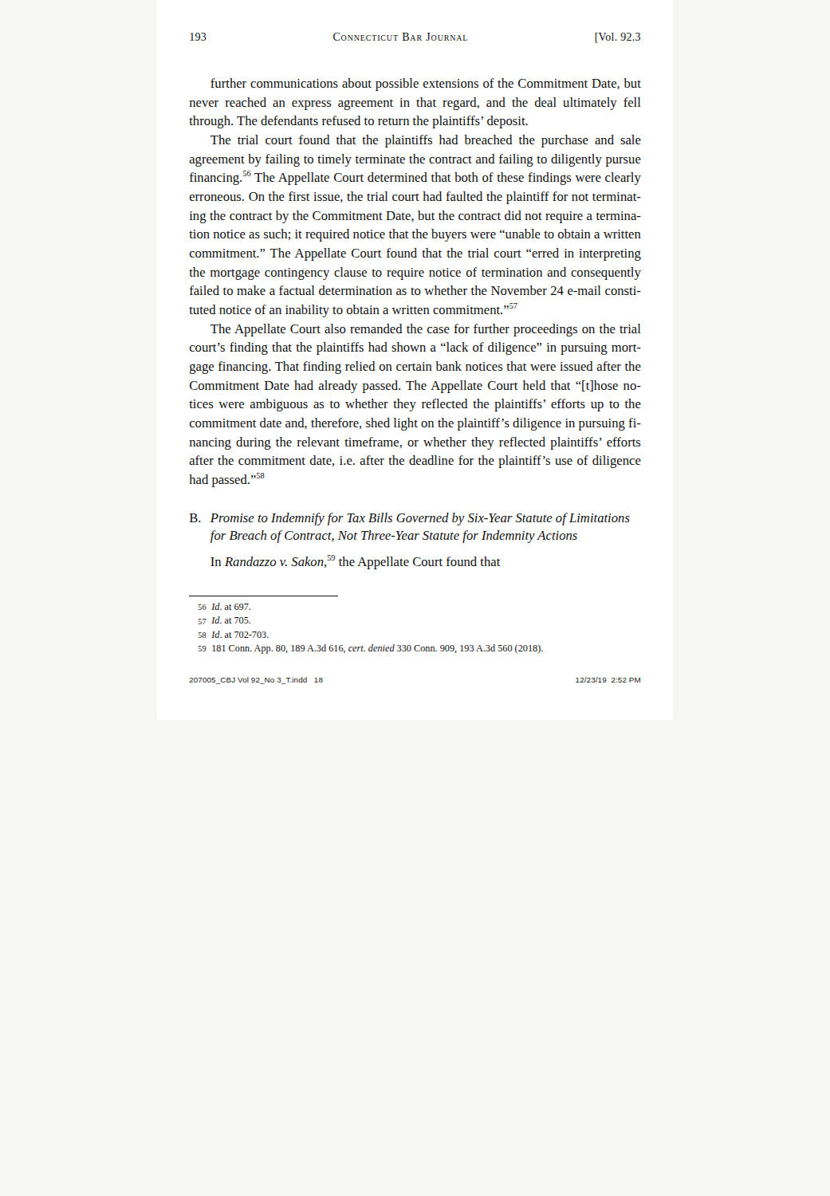193 Connecticut Bar Journal [Vol. 92.3
further communications about possible extensions of the Commitment Date, but never reached an express agreement in that regard, and the deal ultimately fell through. The defendants refused to return the plaintiffs’ deposit.
The trial court found that the plaintiffs had breached the purchase and sale agreement by failing to timely terminate the contract and failing to diligently pursue financing.56 The Appellate Court determined that both of these findings were clearly erroneous. On the first issue, the trial court had faulted the plaintiff for not terminating the contract by the Commitment Date, but the contract did not require a termination notice as such; it required notice that the buyers were “unable to obtain a written commitment.” The Appellate Court found that the trial court “erred in interpreting the mortgage contingency clause to require notice of termination and consequently failed to make a factual determination as to whether the November 24 e-mail constituted notice of an inability to obtain a written commitment.”57
The Appellate Court also remanded the case for further proceedings on the trial court’s finding that the plaintiffs had shown a “lack of diligence” in pursuing mortgage financing. That finding relied on certain bank notices that were issued after the Commitment Date had already passed. The Appellate Court held that “[t]hose notices were ambiguous as to whether they reflected the plaintiffs’ efforts up to the commitment date and, therefore, shed light on the plaintiff’s diligence in pursuing financing during the relevant timeframe, or whether they reflected plaintiffs’ efforts after the commitment date, i.e. after the deadline for the plaintiff’s use of diligence had passed.”58
B. Promise to Indemnify for Tax Bills Governed by Six-Year Statute of Limitations for Breach of Contract, Not Three-Year Statute for Indemnity Actions
In Randazzo v. Sakon,59 the Appellate Court found that
56 Id. at 697.
57 Id. at 705.
58 Id. at 702-703.
59181 Conn. App. 80, 189 A.3d 616, cert. denied 330 Conn. 909, 193 A.3d 560 (2018).
207005_CBJ Vol 92_No 3_T.indd 18 12/23/19 2:52 PM